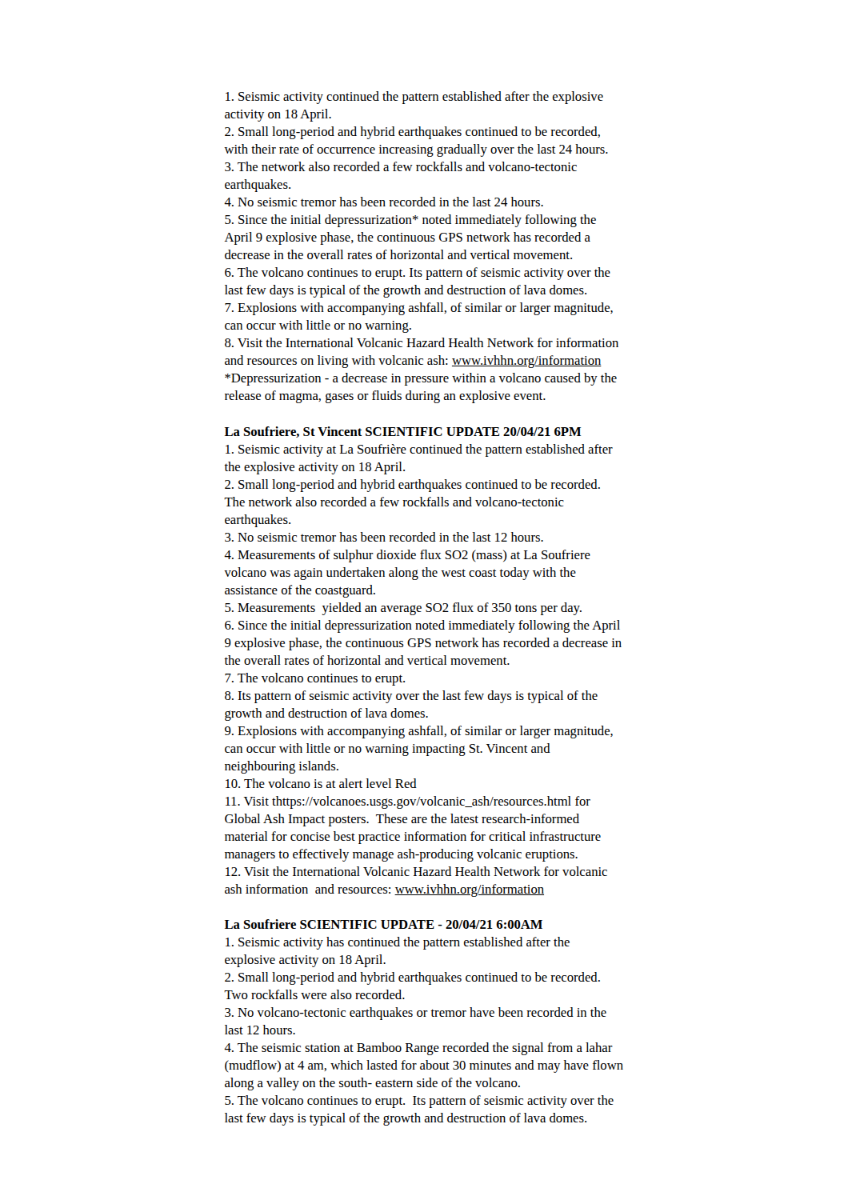1. Seismic activity continued the pattern established after the explosive activity on 18 April.
2. Small long-period and hybrid earthquakes continued to be recorded, with their rate of occurrence increasing gradually over the last 24 hours.
3. The network also recorded a few rockfalls and volcano-tectonic earthquakes.
4. No seismic tremor has been recorded in the last 24 hours.
5. Since the initial depressurization* noted immediately following the April 9 explosive phase, the continuous GPS network has recorded a decrease in the overall rates of horizontal and vertical movement.
6. The volcano continues to erupt. Its pattern of seismic activity over the last few days is typical of the growth and destruction of lava domes.
7. Explosions with accompanying ashfall, of similar or larger magnitude, can occur with little or no warning.
8. Visit the International Volcanic Hazard Health Network for information and resources on living with volcanic ash: www.ivhhn.org/information
*Depressurization - a decrease in pressure within a volcano caused by the release of magma, gases or fluids during an explosive event.
La Soufriere, St Vincent SCIENTIFIC UPDATE 20/04/21 6PM
1. Seismic activity at La Soufrière continued the pattern established after the explosive activity on 18 April.
2. Small long-period and hybrid earthquakes continued to be recorded. The network also recorded a few rockfalls and volcano-tectonic earthquakes.
3. No seismic tremor has been recorded in the last 12 hours.
4. Measurements of sulphur dioxide flux SO2 (mass) at La Soufriere volcano was again undertaken along the west coast today with the assistance of the coastguard.
5. Measurements yielded an average SO2 flux of 350 tons per day.
6. Since the initial depressurization noted immediately following the April 9 explosive phase, the continuous GPS network has recorded a decrease in the overall rates of horizontal and vertical movement.
7. The volcano continues to erupt.
8. Its pattern of seismic activity over the last few days is typical of the growth and destruction of lava domes.
9. Explosions with accompanying ashfall, of similar or larger magnitude, can occur with little or no warning impacting St. Vincent and neighbouring islands.
10. The volcano is at alert level Red
11. Visit thttps://volcanoes.usgs.gov/volcanic_ash/resources.html for Global Ash Impact posters. These are the latest research-informed material for concise best practice information for critical infrastructure managers to effectively manage ash-producing volcanic eruptions.
12. Visit the International Volcanic Hazard Health Network for volcanic ash information and resources: www.ivhhn.org/information
La Soufriere SCIENTIFIC UPDATE - 20/04/21 6:00AM
1. Seismic activity has continued the pattern established after the explosive activity on 18 April.
2. Small long-period and hybrid earthquakes continued to be recorded. Two rockfalls were also recorded.
3. No volcano-tectonic earthquakes or tremor have been recorded in the last 12 hours.
4. The seismic station at Bamboo Range recorded the signal from a lahar (mudflow) at 4 am, which lasted for about 30 minutes and may have flown along a valley on the south- eastern side of the volcano.
5. The volcano continues to erupt. Its pattern of seismic activity over the last few days is typical of the growth and destruction of lava domes.